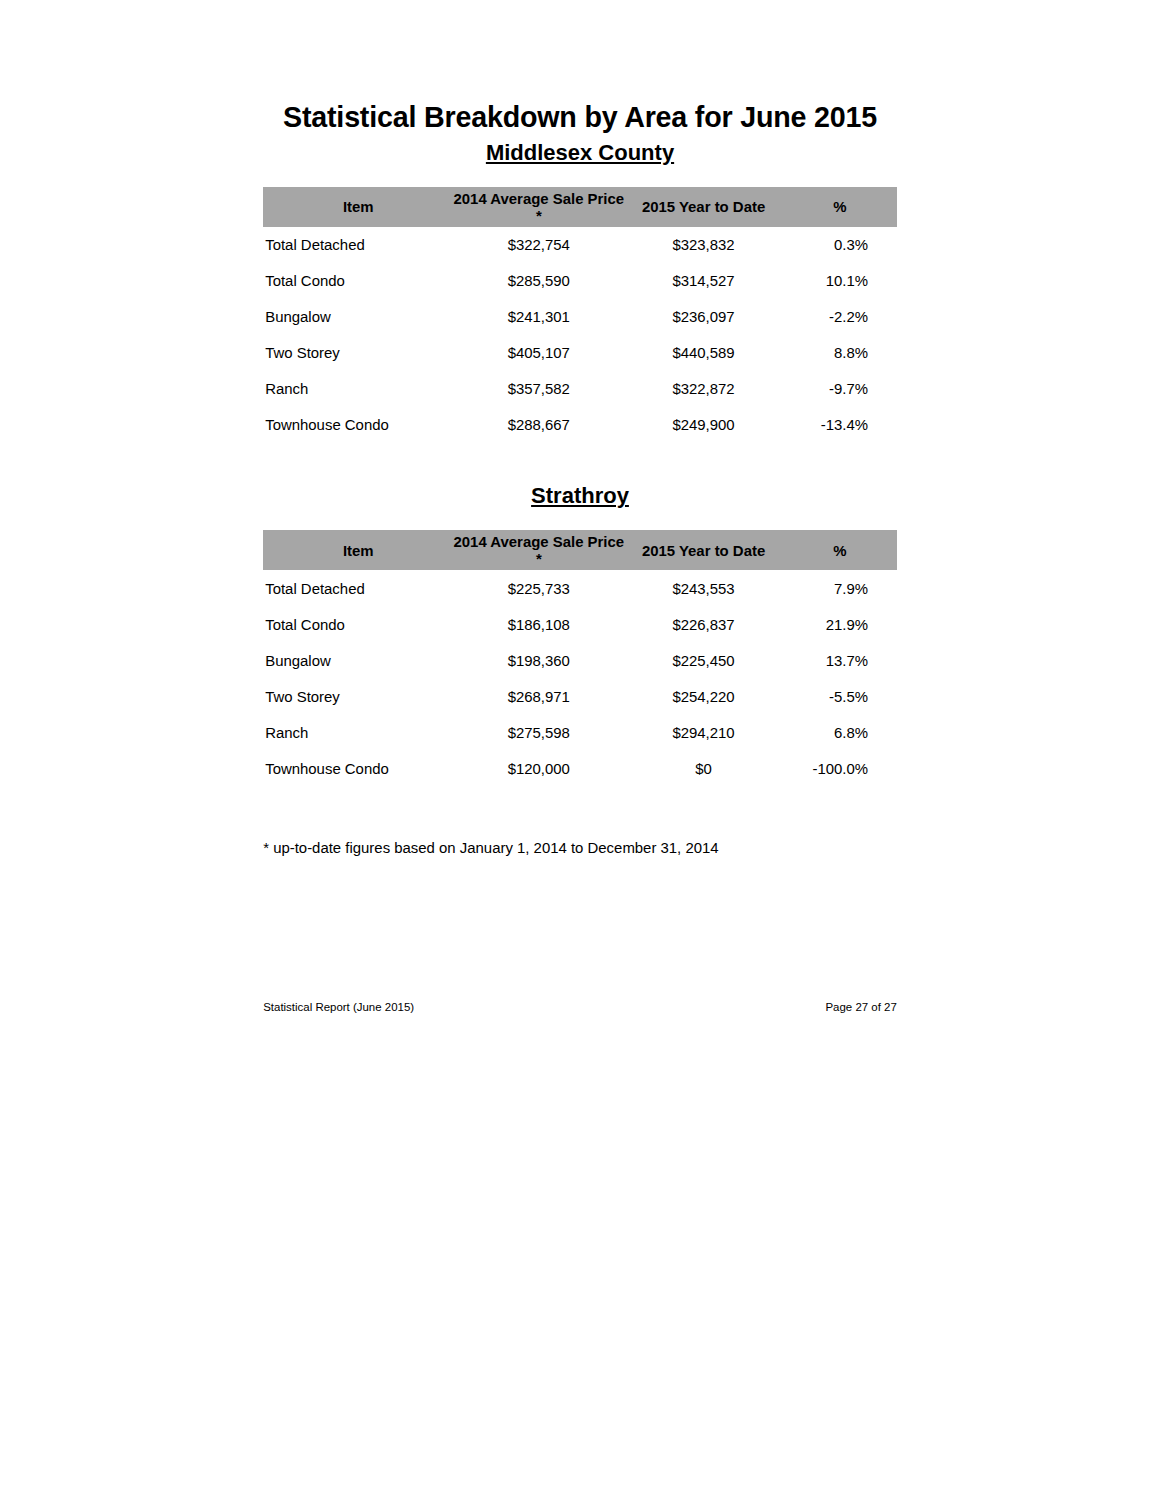Statistical Breakdown by Area for June 2015
Middlesex County
| Item | 2014 Average Sale Price * | 2015 Year to Date | % |
| --- | --- | --- | --- |
| Total Detached | $322,754 | $323,832 | 0.3% |
| Total Condo | $285,590 | $314,527 | 10.1% |
| Bungalow | $241,301 | $236,097 | -2.2% |
| Two Storey | $405,107 | $440,589 | 8.8% |
| Ranch | $357,582 | $322,872 | -9.7% |
| Townhouse Condo | $288,667 | $249,900 | -13.4% |
Strathroy
| Item | 2014 Average Sale Price * | 2015 Year to Date | % |
| --- | --- | --- | --- |
| Total Detached | $225,733 | $243,553 | 7.9% |
| Total Condo | $186,108 | $226,837 | 21.9% |
| Bungalow | $198,360 | $225,450 | 13.7% |
| Two Storey | $268,971 | $254,220 | -5.5% |
| Ranch | $275,598 | $294,210 | 6.8% |
| Townhouse Condo | $120,000 | $0 | -100.0% |
* up-to-date figures based on January 1, 2014 to December 31, 2014
Statistical Report (June 2015) Page 27 of 27